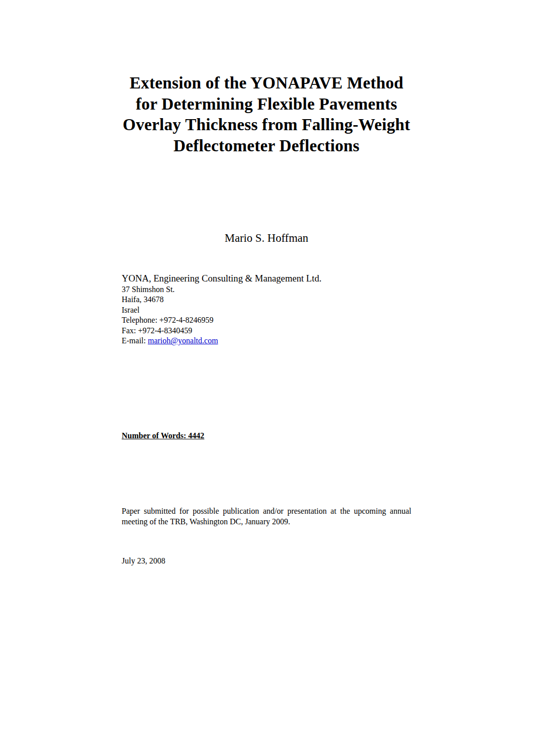Extension of the YONAPAVE Method
for Determining Flexible Pavements
Overlay Thickness from Falling-Weight
Deflectometer Deflections
Mario S. Hoffman
YONA, Engineering Consulting & Management Ltd.
37 Shimshon St.
Haifa, 34678
Israel
Telephone: +972-4-8246959
Fax: +972-4-8340459
E-mail: marioh@yonaltd.com
Number of Words: 4442
Paper submitted for possible publication and/or presentation at the upcoming annual meeting of the TRB, Washington DC, January 2009.
July 23, 2008